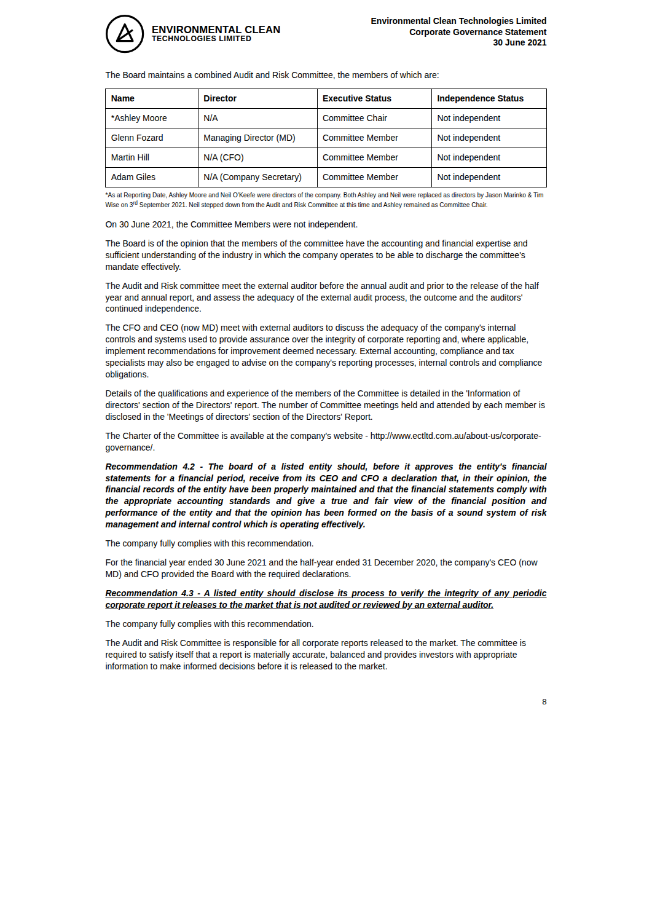ENVIRONMENTAL CLEAN
TECHNOLOGIES LIMITED
Environmental Clean Technologies Limited
Corporate Governance Statement
30 June 2021
The Board maintains a combined Audit and Risk Committee, the members of which are:
| Name | Director | Executive Status | Independence Status |
| --- | --- | --- | --- |
| *Ashley Moore | N/A | Committee Chair | Not independent |
| Glenn Fozard | Managing Director (MD) | Committee Member | Not independent |
| Martin Hill | N/A (CFO) | Committee Member | Not independent |
| Adam Giles | N/A (Company Secretary) | Committee Member | Not independent |
*As at Reporting Date, Ashley Moore and Neil O'Keefe were directors of the company. Both Ashley and Neil were replaced as directors by Jason Marinko & Tim Wise on 3rd September 2021. Neil stepped down from the Audit and Risk Committee at this time and Ashley remained as Committee Chair.
On 30 June 2021, the Committee Members were not independent.
The Board is of the opinion that the members of the committee have the accounting and financial expertise and sufficient understanding of the industry in which the company operates to be able to discharge the committee's mandate effectively.
The Audit and Risk committee meet the external auditor before the annual audit and prior to the release of the half year and annual report, and assess the adequacy of the external audit process, the outcome and the auditors' continued independence.
The CFO and CEO (now MD) meet with external auditors to discuss the adequacy of the company's internal controls and systems used to provide assurance over the integrity of corporate reporting and, where applicable, implement recommendations for improvement deemed necessary. External accounting, compliance and tax specialists may also be engaged to advise on the company's reporting processes, internal controls and compliance obligations.
Details of the qualifications and experience of the members of the Committee is detailed in the 'Information of directors' section of the Directors' report. The number of Committee meetings held and attended by each member is disclosed in the 'Meetings of directors' section of the Directors' Report.
The Charter of the Committee is available at the company's website - http://www.ectltd.com.au/about-us/corporate-governance/.
Recommendation 4.2 - The board of a listed entity should, before it approves the entity's financial statements for a financial period, receive from its CEO and CFO a declaration that, in their opinion, the financial records of the entity have been properly maintained and that the financial statements comply with the appropriate accounting standards and give a true and fair view of the financial position and performance of the entity and that the opinion has been formed on the basis of a sound system of risk management and internal control which is operating effectively.
The company fully complies with this recommendation.
For the financial year ended 30 June 2021 and the half-year ended 31 December 2020, the company's CEO (now MD) and CFO provided the Board with the required declarations.
Recommendation 4.3 - A listed entity should disclose its process to verify the integrity of any periodic corporate report it releases to the market that is not audited or reviewed by an external auditor.
The company fully complies with this recommendation.
The Audit and Risk Committee is responsible for all corporate reports released to the market. The committee is required to satisfy itself that a report is materially accurate, balanced and provides investors with appropriate information to make informed decisions before it is released to the market.
8